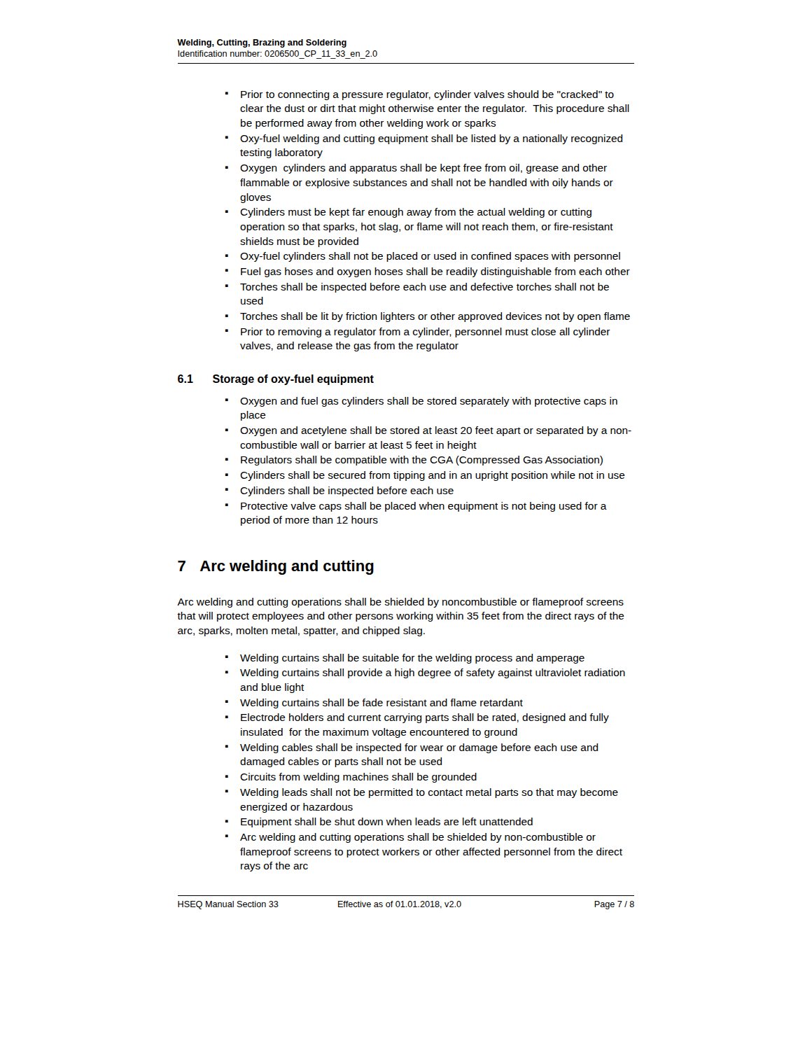Welding, Cutting, Brazing and Soldering
Identification number: 0206500_CP_11_33_en_2.0
Prior to connecting a pressure regulator, cylinder valves should be "cracked" to clear the dust or dirt that might otherwise enter the regulator. This procedure shall be performed away from other welding work or sparks
Oxy-fuel welding and cutting equipment shall be listed by a nationally recognized testing laboratory
Oxygen cylinders and apparatus shall be kept free from oil, grease and other flammable or explosive substances and shall not be handled with oily hands or gloves
Cylinders must be kept far enough away from the actual welding or cutting operation so that sparks, hot slag, or flame will not reach them, or fire-resistant shields must be provided
Oxy-fuel cylinders shall not be placed or used in confined spaces with personnel
Fuel gas hoses and oxygen hoses shall be readily distinguishable from each other
Torches shall be inspected before each use and defective torches shall not be used
Torches shall be lit by friction lighters or other approved devices not by open flame
Prior to removing a regulator from a cylinder, personnel must close all cylinder valves, and release the gas from the regulator
6.1 Storage of oxy-fuel equipment
Oxygen and fuel gas cylinders shall be stored separately with protective caps in place
Oxygen and acetylene shall be stored at least 20 feet apart or separated by a non-combustible wall or barrier at least 5 feet in height
Regulators shall be compatible with the CGA (Compressed Gas Association)
Cylinders shall be secured from tipping and in an upright position while not in use
Cylinders shall be inspected before each use
Protective valve caps shall be placed when equipment is not being used for a period of more than 12 hours
7 Arc welding and cutting
Arc welding and cutting operations shall be shielded by noncombustible or flameproof screens that will protect employees and other persons working within 35 feet from the direct rays of the arc, sparks, molten metal, spatter, and chipped slag.
Welding curtains shall be suitable for the welding process and amperage
Welding curtains shall provide a high degree of safety against ultraviolet radiation and blue light
Welding curtains shall be fade resistant and flame retardant
Electrode holders and current carrying parts shall be rated, designed and fully insulated for the maximum voltage encountered to ground
Welding cables shall be inspected for wear or damage before each use and damaged cables or parts shall not be used
Circuits from welding machines shall be grounded
Welding leads shall not be permitted to contact metal parts so that may become energized or hazardous
Equipment shall be shut down when leads are left unattended
Arc welding and cutting operations shall be shielded by non-combustible or flameproof screens to protect workers or other affected personnel from the direct rays of the arc
HSEQ Manual Section 33
Effective as of 01.01.2018, v2.0
Page 7 / 8